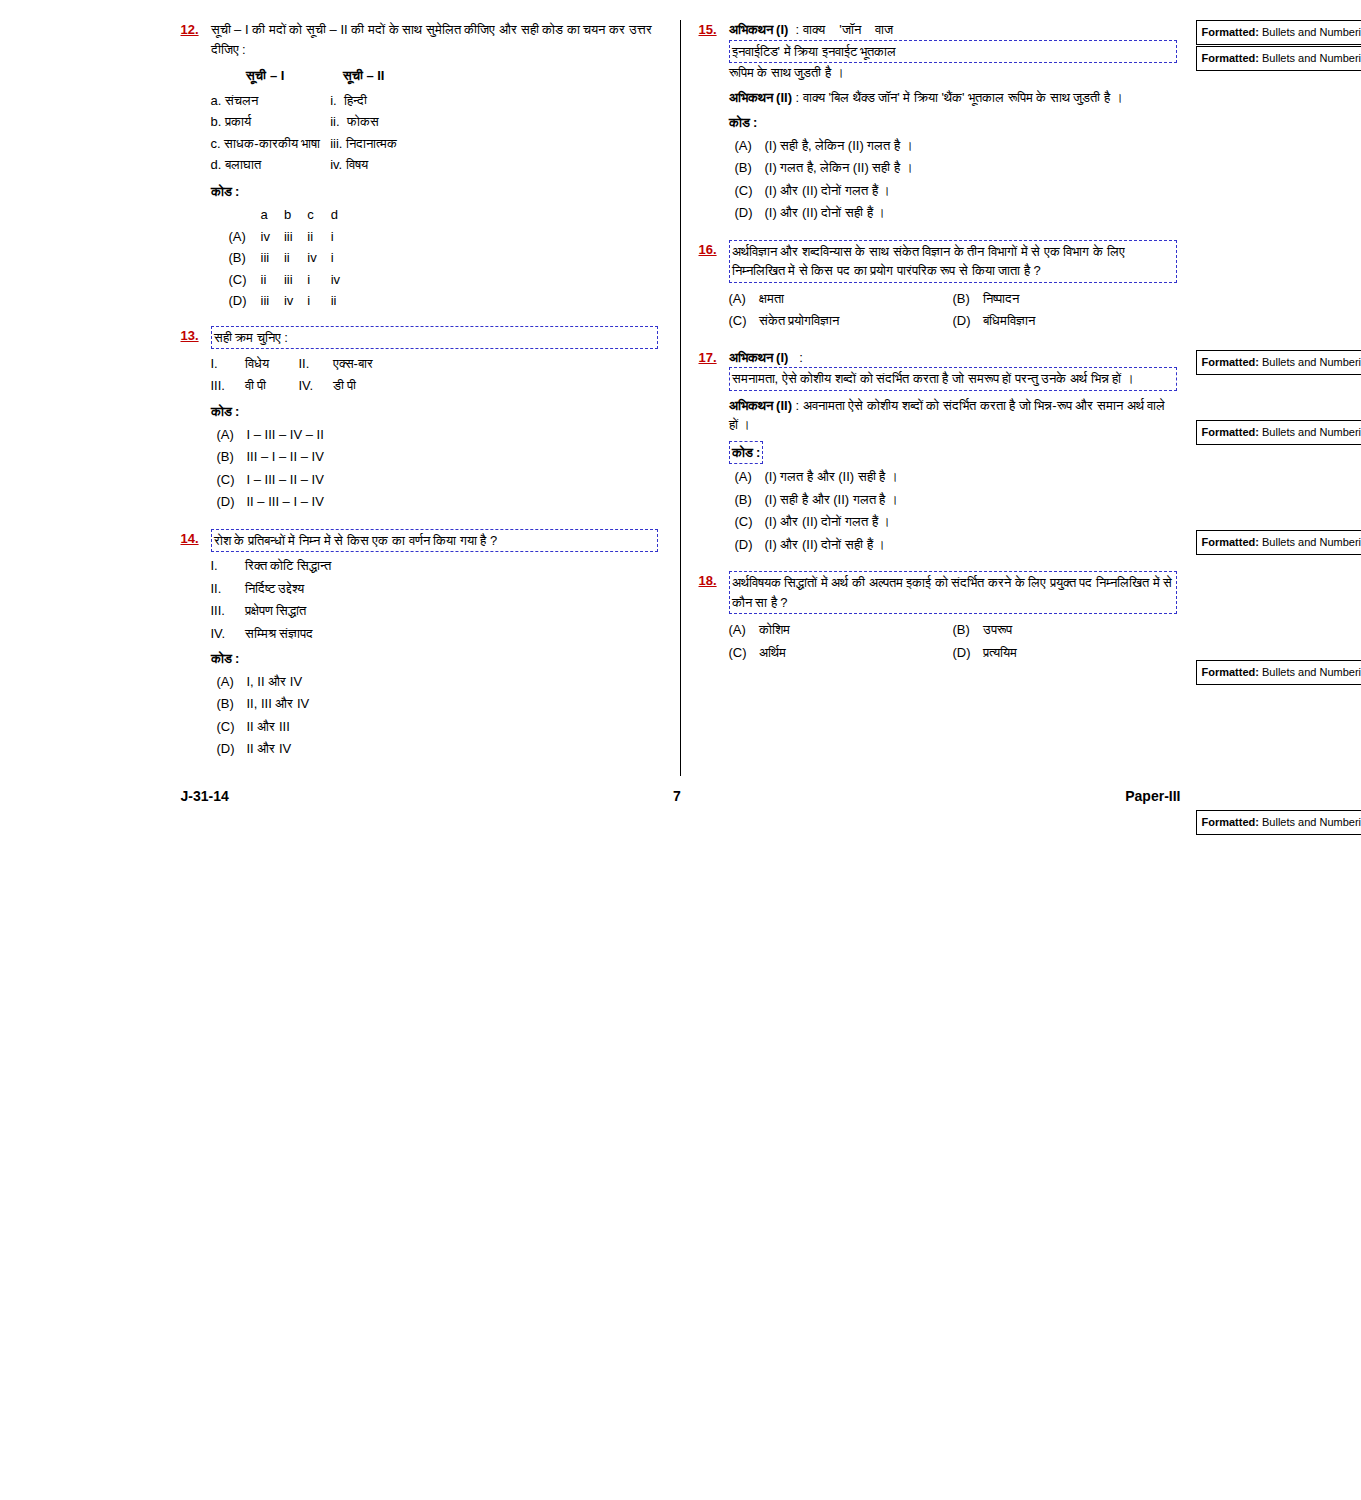12. सूची – I की मदों को सूची – II की मदों के साथ सुमेलित कीजिए और सही कोड का चयन कर उत्तर दीजिए :
| सूची – I | सूची – II |
| a. संचलन | i. हिन्दी |
| b. प्रकार्य | ii. फोकस |
| c. साधक-कारकीय भाषा | iii. निदानात्मक |
| d. बलाघात | iv. विषय |
कोड :
| | a | b | c | d |
| (A) | iv | iii | ii | i |
| (B) | iii | ii | iv | i |
| (C) | ii | iii | i | iv |
| (D) | iii | iv | i | ii |
13. सही क्रम चुनिए :
| I. विधेय | II. एक्स-बार |
| III. वी पी | IV. डी पी |
कोड :
(A) I – III – IV – II
(B) III – I – II – IV
(C) I – III – II – IV
(D) II – III – I – IV
14. रोश के प्रतिबन्धों में निम्न में से किस एक का वर्णन किया गया है ?
I. रिक्त कोटि सिद्धान्त
II. निर्दिष्ट उद्देश्य
III. प्रक्षेपण सिद्धांत
IV. सम्मिश्र संज्ञापद
कोड :
(A) I, II और IV
(B) II, III और IV
(C) II और III
(D) II और IV
15.
अभिकथन (I) : वाक्य 'जॉन वाज इनवाईटिड' में क्रिया इनवाईट भूतकाल रूपिम के साथ जुड़ती है ।
अभिकथन (II) : वाक्य 'बिल थैंक्ड जॉन' में क्रिया 'थैंक' भूतकाल रूपिम के साथ जुड़ती है ।
कोड :
(A)(I) सही है, लेकिन (II) गलत है ।
(B)(I) गलत है, लेकिन (II) सही है ।
(C)(I) और (II) दोनों गलत हैं ।
(D)(I) और (II) दोनों सही हैं ।
16. अर्थविज्ञान और शब्दविन्यास के साथ संकेत विज्ञान के तीन विभागों में से एक विभाग के लिए निम्नलिखित में से किस पद का प्रयोग पारंपरिक रूप से किया जाता है ?
(A) क्षमता
(B) निष्पादन
(C) संकेत प्रयोगविज्ञान
(D) बंधिमविज्ञान
17.
अभिकथन (I) : समनामता, ऐसे कोशीय शब्दों को संदर्भित करता है जो समरूप हों परन्तु उनके अर्थ भिन्न हों ।
अभिकथन (II) : अवनामता ऐसे कोशीय शब्दों को संदर्भित करता है जो भिन्न-रूप और समान अर्थ वाले हों ।
कोड :
(A)(I) गलत है और (II) सही है ।
(B)(I) सही है और (II) गलत है ।
(C)(I) और (II) दोनों गलत हैं ।
(D)(I) और (II) दोनों सही हैं ।
18. अर्थविषयक सिद्धांतों में अर्थ की अल्पतम इकाई को संदर्भित करने के लिए प्रयुक्त पद निम्नलिखित में से कौन सा है ?
(A) कोशिम
(B) उपरूप
(C) अर्थिम
(D) प्रत्ययिम
Formatted: Bullets and Numbering
Formatted: Bullets and Numbering
Formatted: Bullets and Numbering
Formatted: Bullets and Numbering
Formatted: Bullets and Numbering
Formatted: Bullets and Numbering
Formatted: Bullets and Numbering
J-31-14
7
Paper-III